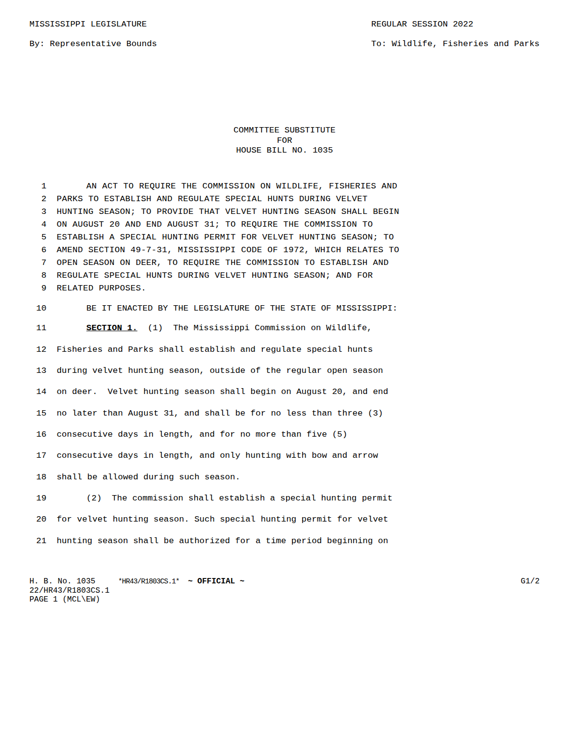MISSISSIPPI LEGISLATURE By: Representative Bounds
REGULAR SESSION 2022 To: Wildlife, Fisheries and Parks
COMMITTEE SUBSTITUTE
FOR
HOUSE BILL NO. 1035
1 AN ACT TO REQUIRE THE COMMISSION ON WILDLIFE, FISHERIES AND
2 PARKS TO ESTABLISH AND REGULATE SPECIAL HUNTS DURING VELVET
3 HUNTING SEASON; TO PROVIDE THAT VELVET HUNTING SEASON SHALL BEGIN
4 ON AUGUST 20 AND END AUGUST 31; TO REQUIRE THE COMMISSION TO
5 ESTABLISH A SPECIAL HUNTING PERMIT FOR VELVET HUNTING SEASON; TO
6 AMEND SECTION 49-7-31, MISSISSIPPI CODE OF 1972, WHICH RELATES TO
7 OPEN SEASON ON DEER, TO REQUIRE THE COMMISSION TO ESTABLISH AND
8 REGULATE SPECIAL HUNTS DURING VELVET HUNTING SEASON; AND FOR
9 RELATED PURPOSES.
10 BE IT ENACTED BY THE LEGISLATURE OF THE STATE OF MISSISSIPPI:
11 SECTION 1. (1) The Mississippi Commission on Wildlife,
12 Fisheries and Parks shall establish and regulate special hunts
13 during velvet hunting season, outside of the regular open season
14 on deer. Velvet hunting season shall begin on August 20, and end
15 no later than August 31, and shall be for no less than three (3)
16 consecutive days in length, and for no more than five (5)
17 consecutive days in length, and only hunting with bow and arrow
18 shall be allowed during such season.
19 (2) The commission shall establish a special hunting permit
20 for velvet hunting season. Such special hunting permit for velvet
21 hunting season shall be authorized for a time period beginning on
H. B. No. 1035 22/HR43/R1803CS.1 PAGE 1 (MCL\EW)
*HR43/R1803CS.1*
~ OFFICIAL ~
G1/2